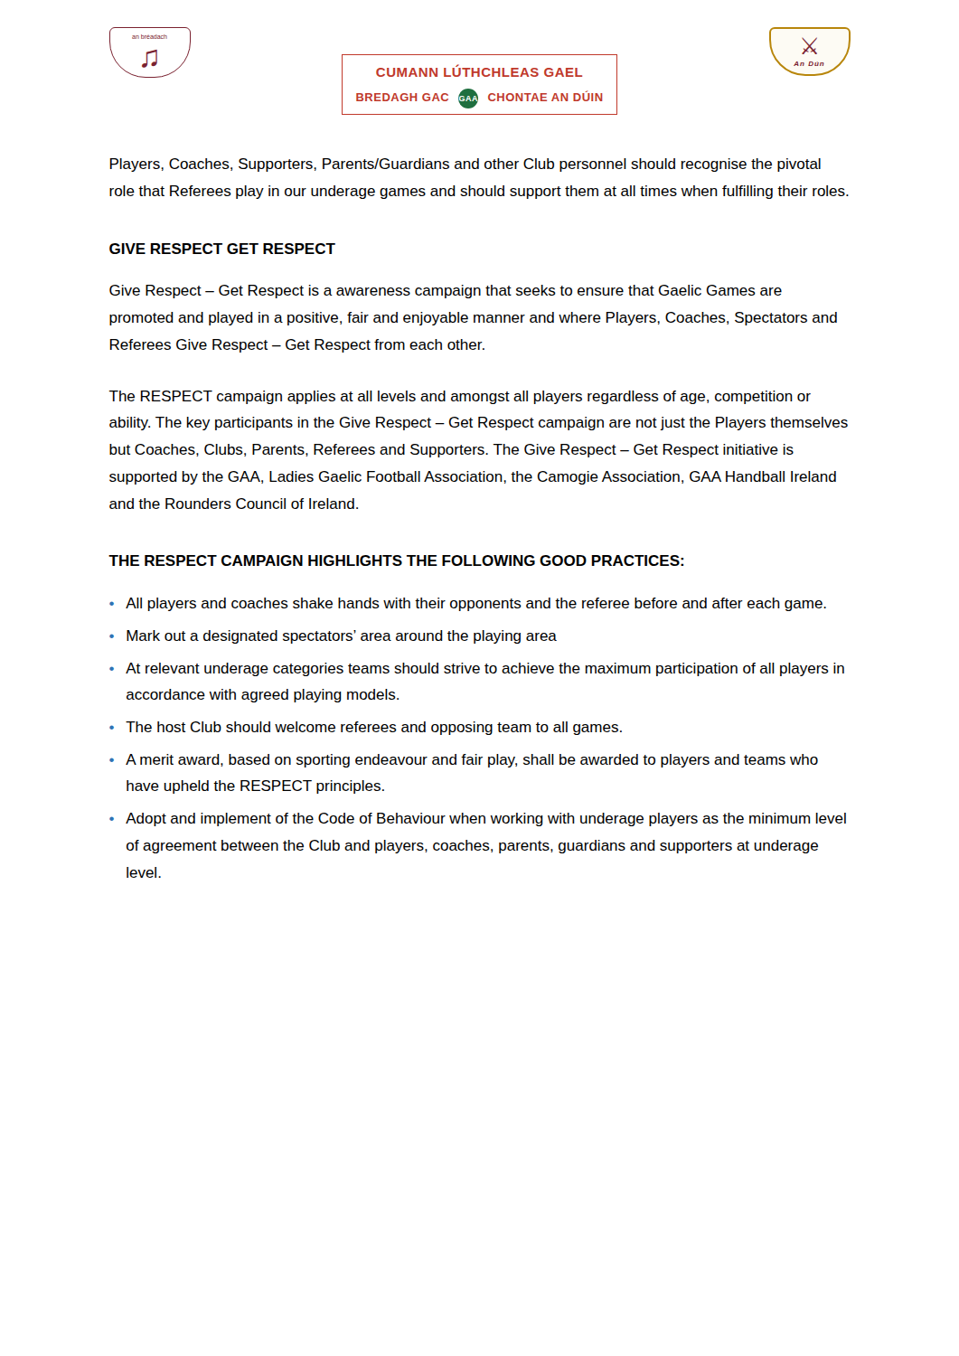an bréadach
♫
CUMANN LÚTHCHLEAS GAEL BREDAGH GAC GAA CHONTAE AN DÚIN
⚔
An Dún
Players, Coaches, Supporters, Parents/Guardians and other Club personnel should recognise the pivotal role that Referees play in our underage games and should support them at all times when fulfilling their roles.
GIVE RESPECT GET RESPECT
Give Respect – Get Respect is a awareness campaign that seeks to ensure that Gaelic Games are promoted and played in a positive, fair and enjoyable manner and where Players, Coaches, Spectators and Referees Give Respect – Get Respect from each other.
The RESPECT campaign applies at all levels and amongst all players regardless of age, competition or ability. The key participants in the Give Respect – Get Respect campaign are not just the Players themselves but Coaches, Clubs, Parents, Referees and Supporters. The Give Respect – Get Respect initiative is supported by the GAA, Ladies Gaelic Football Association, the Camogie Association, GAA Handball Ireland and the Rounders Council of Ireland.
THE RESPECT CAMPAIGN HIGHLIGHTS THE FOLLOWING GOOD PRACTICES:
All players and coaches shake hands with their opponents and the referee before and after each game.
Mark out a designated spectators’ area around the playing area
At relevant underage categories teams should strive to achieve the maximum participation of all players in accordance with agreed playing models.
The host Club should welcome referees and opposing team to all games.
A merit award, based on sporting endeavour and fair play, shall be awarded to players and teams who have upheld the RESPECT principles.
Adopt and implement of the Code of Behaviour when working with underage players as the minimum level of agreement between the Club and players, coaches, parents, guardians and supporters at underage level.